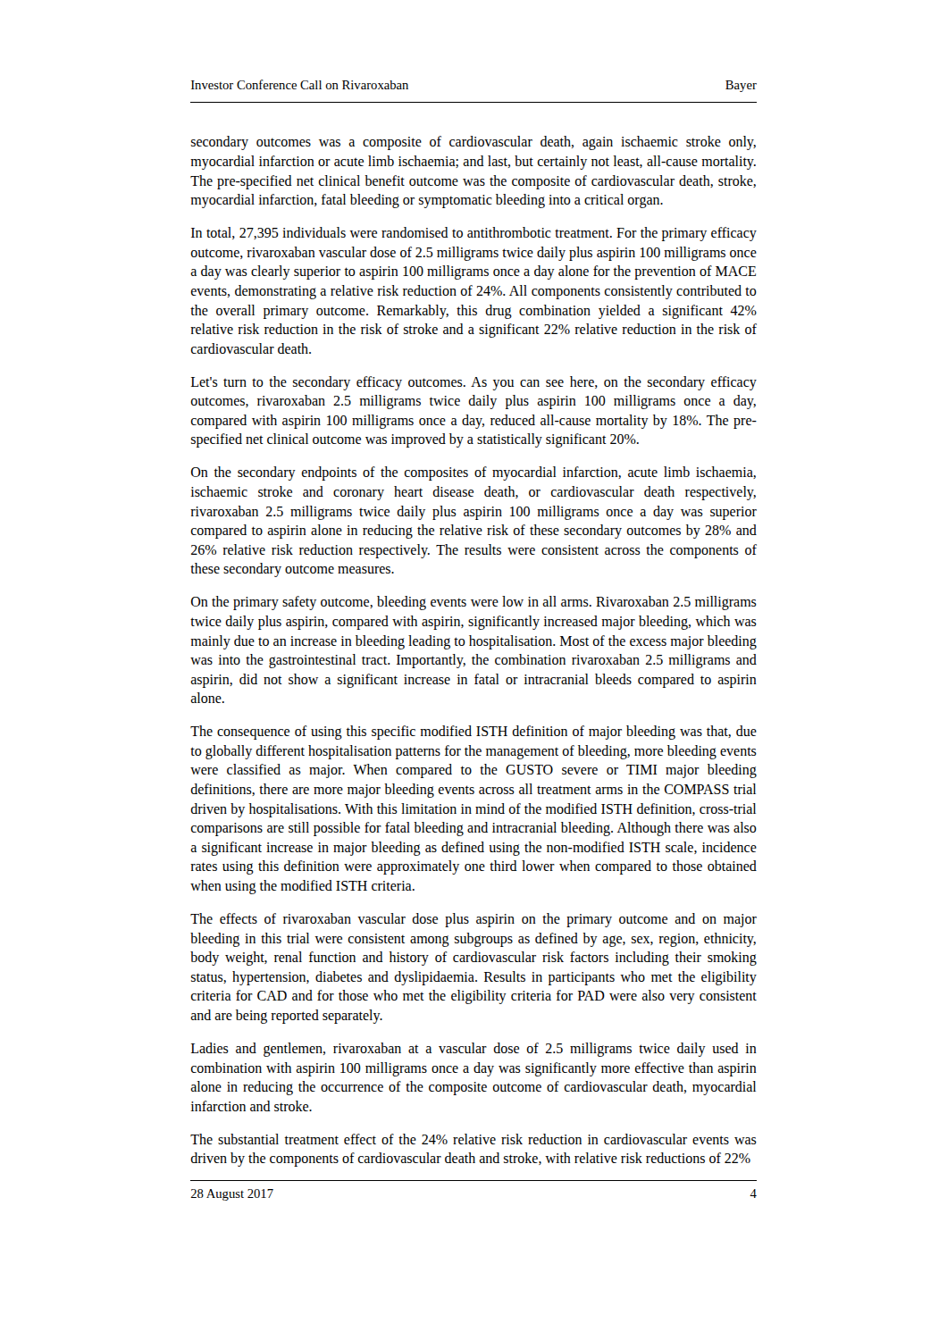Investor Conference Call on Rivaroxaban
Bayer
secondary outcomes was a composite of cardiovascular death, again ischaemic stroke only, myocardial infarction or acute limb ischaemia; and last, but certainly not least, all-cause mortality. The pre-specified net clinical benefit outcome was the composite of cardiovascular death, stroke, myocardial infarction, fatal bleeding or symptomatic bleeding into a critical organ.
In total, 27,395 individuals were randomised to antithrombotic treatment. For the primary efficacy outcome, rivaroxaban vascular dose of 2.5 milligrams twice daily plus aspirin 100 milligrams once a day was clearly superior to aspirin 100 milligrams once a day alone for the prevention of MACE events, demonstrating a relative risk reduction of 24%. All components consistently contributed to the overall primary outcome. Remarkably, this drug combination yielded a significant 42% relative risk reduction in the risk of stroke and a significant 22% relative reduction in the risk of cardiovascular death.
Let's turn to the secondary efficacy outcomes. As you can see here, on the secondary efficacy outcomes, rivaroxaban 2.5 milligrams twice daily plus aspirin 100 milligrams once a day, compared with aspirin 100 milligrams once a day, reduced all-cause mortality by 18%. The pre-specified net clinical outcome was improved by a statistically significant 20%.
On the secondary endpoints of the composites of myocardial infarction, acute limb ischaemia, ischaemic stroke and coronary heart disease death, or cardiovascular death respectively, rivaroxaban 2.5 milligrams twice daily plus aspirin 100 milligrams once a day was superior compared to aspirin alone in reducing the relative risk of these secondary outcomes by 28% and 26% relative risk reduction respectively. The results were consistent across the components of these secondary outcome measures.
On the primary safety outcome, bleeding events were low in all arms. Rivaroxaban 2.5 milligrams twice daily plus aspirin, compared with aspirin, significantly increased major bleeding, which was mainly due to an increase in bleeding leading to hospitalisation. Most of the excess major bleeding was into the gastrointestinal tract. Importantly, the combination rivaroxaban 2.5 milligrams and aspirin, did not show a significant increase in fatal or intracranial bleeds compared to aspirin alone.
The consequence of using this specific modified ISTH definition of major bleeding was that, due to globally different hospitalisation patterns for the management of bleeding, more bleeding events were classified as major. When compared to the GUSTO severe or TIMI major bleeding definitions, there are more major bleeding events across all treatment arms in the COMPASS trial driven by hospitalisations. With this limitation in mind of the modified ISTH definition, cross-trial comparisons are still possible for fatal bleeding and intracranial bleeding. Although there was also a significant increase in major bleeding as defined using the non-modified ISTH scale, incidence rates using this definition were approximately one third lower when compared to those obtained when using the modified ISTH criteria.
The effects of rivaroxaban vascular dose plus aspirin on the primary outcome and on major bleeding in this trial were consistent among subgroups as defined by age, sex, region, ethnicity, body weight, renal function and history of cardiovascular risk factors including their smoking status, hypertension, diabetes and dyslipidaemia. Results in participants who met the eligibility criteria for CAD and for those who met the eligibility criteria for PAD were also very consistent and are being reported separately.
Ladies and gentlemen, rivaroxaban at a vascular dose of 2.5 milligrams twice daily used in combination with aspirin 100 milligrams once a day was significantly more effective than aspirin alone in reducing the occurrence of the composite outcome of cardiovascular death, myocardial infarction and stroke.
The substantial treatment effect of the 24% relative risk reduction in cardiovascular events was driven by the components of cardiovascular death and stroke, with relative risk reductions of 22%
28 August 2017
4